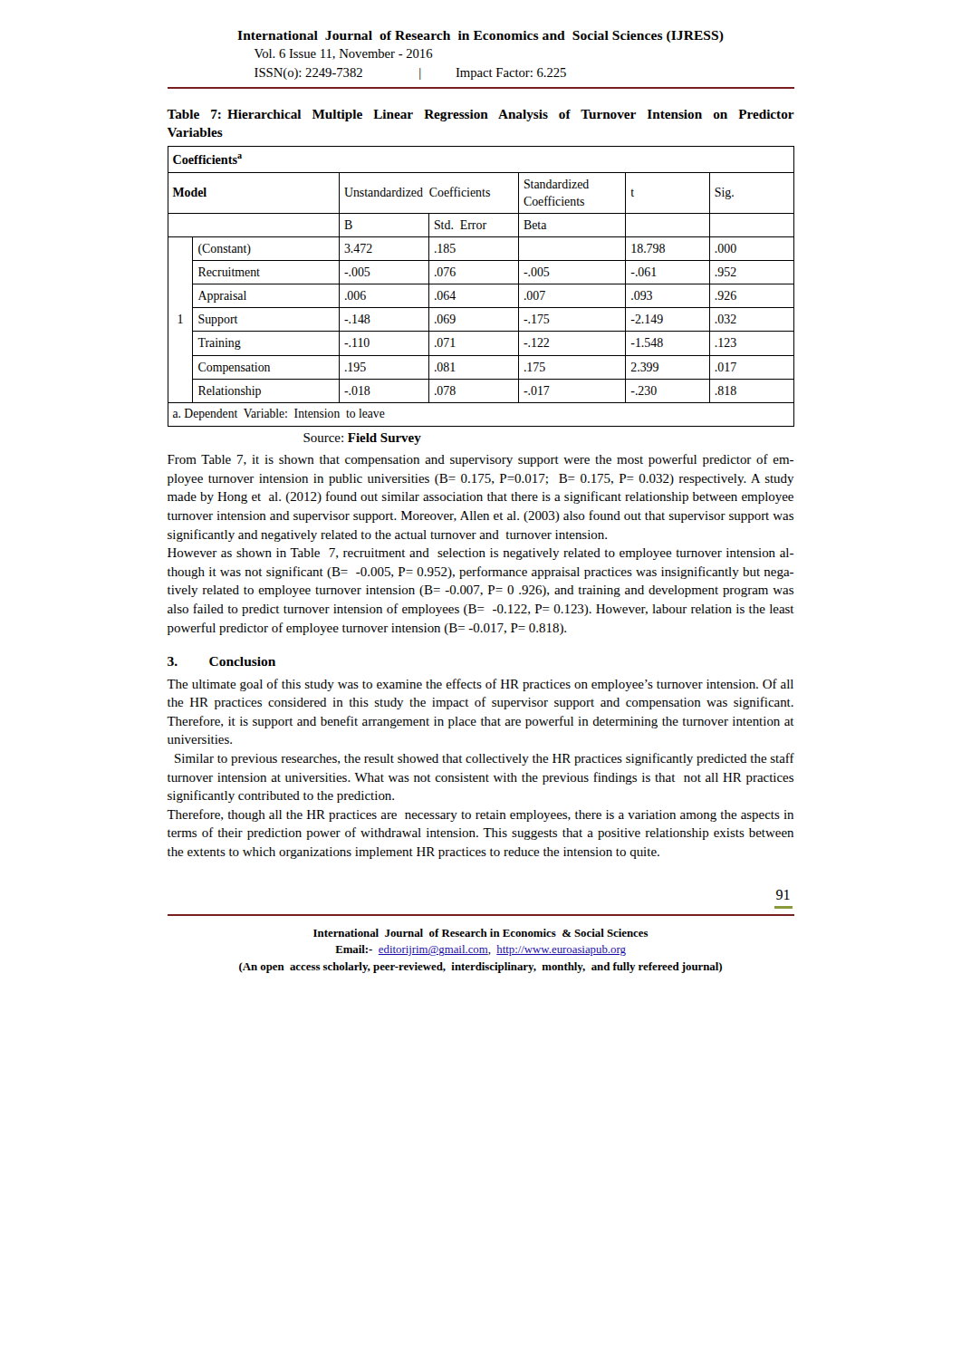International Journal of Research in Economics and Social Sciences (IJRESS)
Vol. 6 Issue 11, November - 2016
ISSN(o): 2249-7382 | Impact Factor: 6.225
Table 7: Hierarchical Multiple Linear Regression Analysis of Turnover Intension on Predictor Variables
| Coefficients a |
| Model | Unstandardized Coefficients | Standardized Coefficients | t | Sig. |
| | B | Std. Error | Beta | | |
| 1 | (Constant) | 3.472 | .185 | | 18.798 | .000 |
| Recruitment | -.005 | .076 | -.005 | -.061 | .952 |
| Appraisal | .006 | .064 | .007 | .093 | .926 |
| Support | -.148 | .069 | -.175 | -2.149 | .032 |
| Training | -.110 | .071 | -.122 | -1.548 | .123 |
| Compensation | .195 | .081 | .175 | 2.399 | .017 |
| Relationship | -.018 | .078 | -.017 | -.230 | .818 |
| a. Dependent Variable: Intension to leave |
Source: Field Survey
From Table 7, it is shown that compensation and supervisory support were the most powerful predictor of employee turnover intension in public universities (B= 0.175, P=0.017; B= 0.175, P= 0.032) respectively. A study made by Hong et al. (2012) found out similar association that there is a significant relationship between employee turnover intension and supervisor support. Moreover, Allen et al. (2003) also found out that supervisor support was significantly and negatively related to the actual turnover and turnover intension.
However as shown in Table 7, recruitment and selection is negatively related to employee turnover intension although it was not significant (B= -0.005, P= 0.952), performance appraisal practices was insignificantly but negatively related to employee turnover intension (B= -0.007, P= 0 .926), and training and development program was also failed to predict turnover intension of employees (B= -0.122, P= 0.123). However, labour relation is the least powerful predictor of employee turnover intension (B= -0.017, P= 0.818).
3. Conclusion
The ultimate goal of this study was to examine the effects of HR practices on employee’s turnover intension. Of all the HR practices considered in this study the impact of supervisor support and compensation was significant. Therefore, it is support and benefit arrangement in place that are powerful in determining the turnover intention at universities.
Similar to previous researches, the result showed that collectively the HR practices significantly predicted the staff turnover intension at universities. What was not consistent with the previous findings is that not all HR practices significantly contributed to the prediction.
Therefore, though all the HR practices are necessary to retain employees, there is a variation among the aspects in terms of their prediction power of withdrawal intension. This suggests that a positive relationship exists between the extents to which organizations implement HR practices to reduce the intension to quite.
91
International Journal of Research in Economics & Social Sciences
Email:- editorijrim@gmail.com, http://www.euroasiapub.org
(An open access scholarly, peer-reviewed, interdisciplinary, monthly, and fully refereed journal)